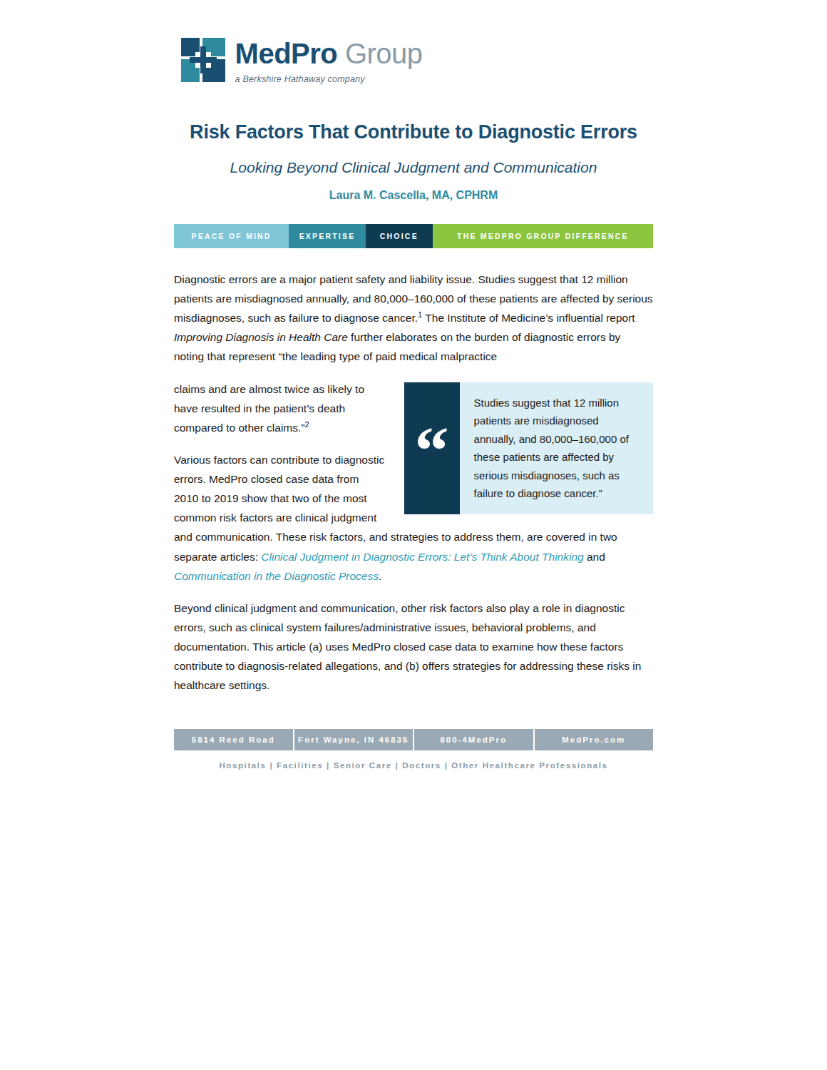MedPro Group
a Berkshire Hathaway company
Risk Factors That Contribute to Diagnostic Errors
Looking Beyond Clinical Judgment and Communication
Laura M. Cascella, MA, CPHRM
Peace of Mind
Expertise
Choice
The MedPro Group Difference
Diagnostic errors are a major patient safety and liability issue. Studies suggest that 12 million patients are misdiagnosed annually, and 80,000–160,000 of these patients are affected by serious misdiagnoses, such as failure to diagnose cancer.1 The Institute of Medicine’s influential report Improving Diagnosis in Health Care further elaborates on the burden of diagnostic errors by noting that represent “the leading type of paid medical malpractice
“
Studies suggest that 12 million patients are misdiagnosed annually, and 80,000–160,000 of these patients are affected by serious misdiagnoses, such as failure to diagnose cancer.”
claims and are almost twice as likely to have resulted in the patient’s death compared to other claims.”2
Various factors can contribute to diagnostic errors. MedPro closed case data from 2010 to 2019 show that two of the most common risk factors are clinical judgment and communication. These risk factors, and strategies to address them, are covered in two separate articles: Clinical Judgment in Diagnostic Errors: Let’s Think About Thinking and Communication in the Diagnostic Process.
Beyond clinical judgment and communication, other risk factors also play a role in diagnostic errors, such as clinical system failures/administrative issues, behavioral problems, and documentation. This article (a) uses MedPro closed case data to examine how these factors contribute to diagnosis-related allegations, and (b) offers strategies for addressing these risks in healthcare settings.
5814 Reed Road
Fort Wayne, IN 46835
800-4MedPro
MedPro.com
Hospitals | Facilities | Senior Care | Doctors | Other Healthcare Professionals